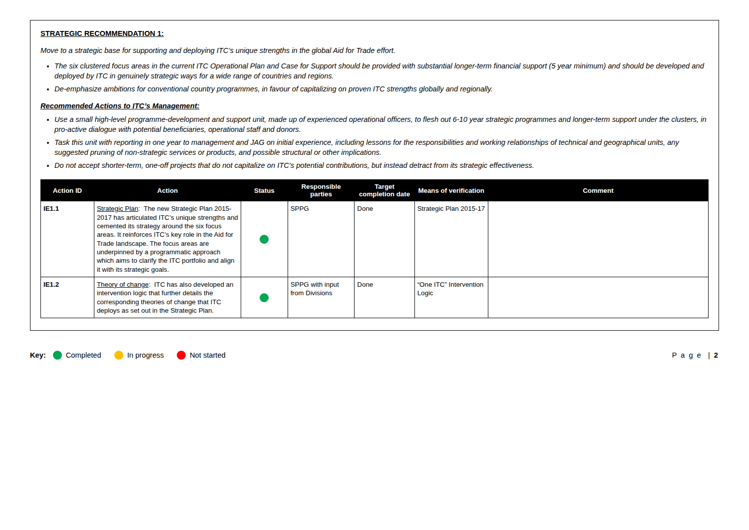STRATEGIC RECOMMENDATION 1:
Move to a strategic base for supporting and deploying ITC’s unique strengths in the global Aid for Trade effort.
The six clustered focus areas in the current ITC Operational Plan and Case for Support should be provided with substantial longer-term financial support (5 year minimum) and should be developed and deployed by ITC in genuinely strategic ways for a wide range of countries and regions.
De-emphasize ambitions for conventional country programmes, in favour of capitalizing on proven ITC strengths globally and regionally.
Recommended Actions to ITC’s Management:
Use a small high-level programme-development and support unit, made up of experienced operational officers, to flesh out 6-10 year strategic programmes and longer-term support under the clusters, in pro-active dialogue with potential beneficiaries, operational staff and donors.
Task this unit with reporting in one year to management and JAG on initial experience, including lessons for the responsibilities and working relationships of technical and geographical units, any suggested pruning of non-strategic services or products, and possible structural or other implications.
Do not accept shorter-term, one-off projects that do not capitalize on ITC’s potential contributions, but instead detract from its strategic effectiveness.
| Action ID | Action | Status | Responsible parties | Target completion date | Means of verification | Comment |
| --- | --- | --- | --- | --- | --- | --- |
| IE1.1 | Strategic Plan : The new Strategic Plan 2015-2017 has articulated ITC’s unique strengths and cemented its strategy around the six focus areas. It reinforces ITC’s key role in the Aid for Trade landscape. The focus areas are underpinned by a programmatic approach which aims to clarify the ITC portfolio and align it with its strategic goals. | | SPPG | Done | Strategic Plan 2015-17 | |
| IE1.2 | Theory of change : ITC has also developed an intervention logic that further details the corresponding theories of change that ITC deploys as set out in the Strategic Plan. | | SPPG with input from Divisions | Done | “One ITC” Intervention Logic | |
Key: Completed In progress Not started
P a g e | 2